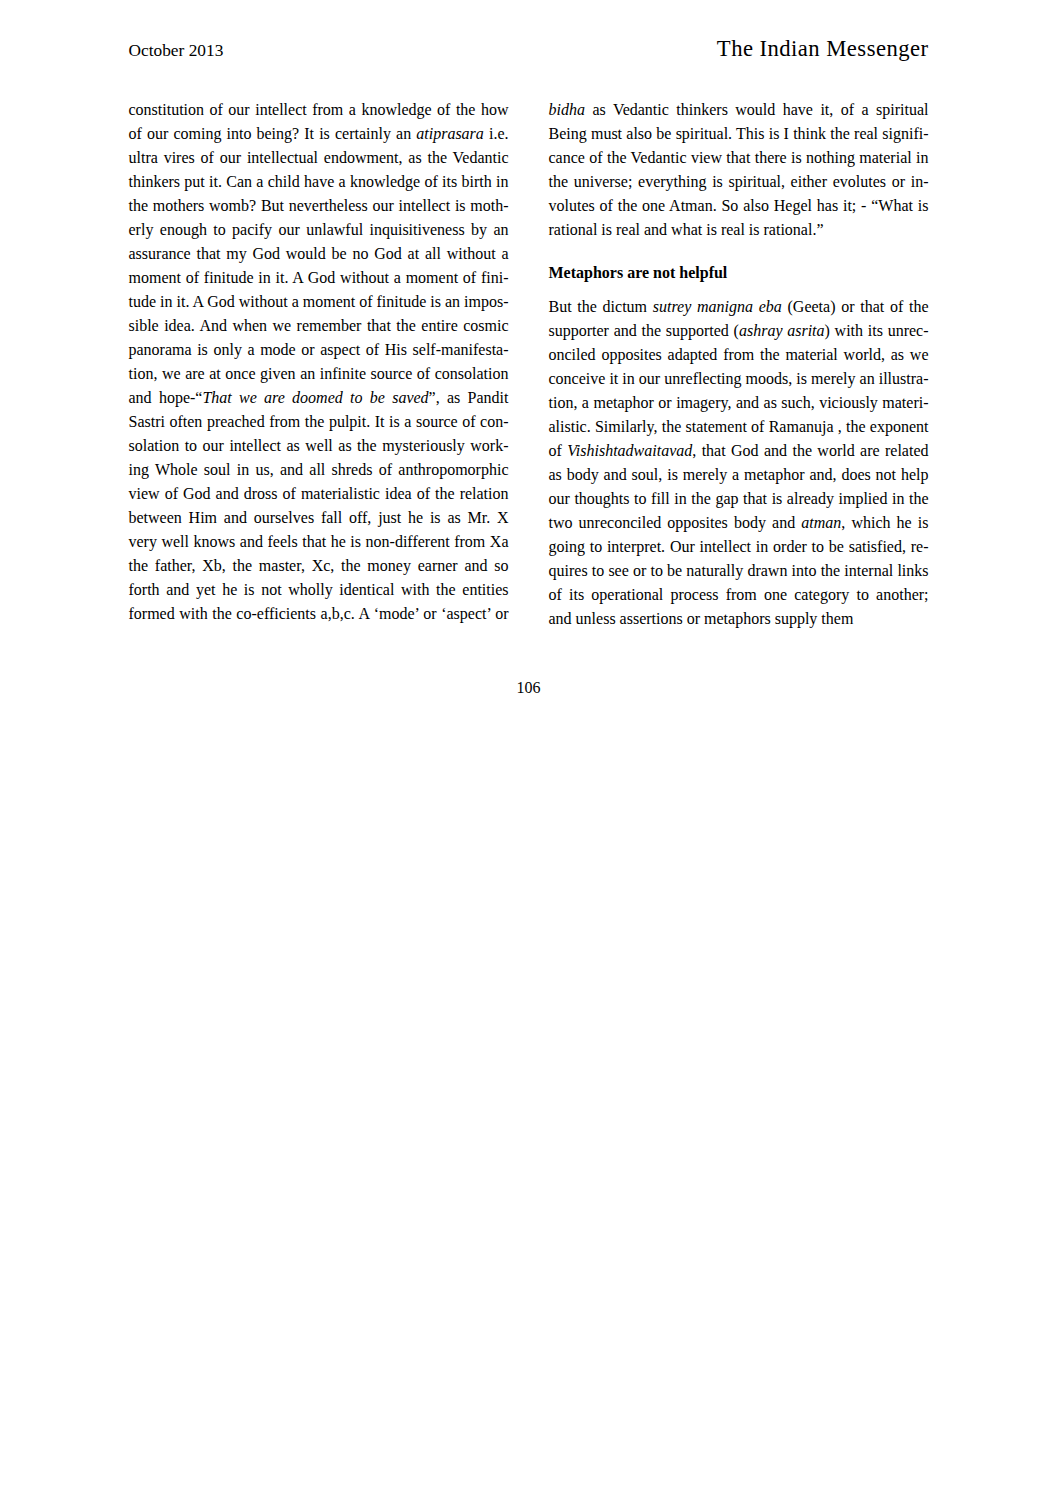October 2013
The Indian Messenger
constitution of our intellect from a knowledge of the how of our coming into being? It is certainly an atiprasara i.e. ultra vires of our intellectual endowment, as the Vedantic thinkers put it. Can a child have a knowledge of its birth in the mothers womb? But nevertheless our intellect is motherly enough to pacify our unlawful inquisitiveness by an assurance that my God would be no God at all without a moment of finitude in it. A God without a moment of finitude in it. A God without a moment of finitude is an impossible idea. And when we remember that the entire cosmic panorama is only a mode or aspect of His self-manifestation, we are at once given an infinite source of consolation and hope-“That we are doomed to be saved”, as Pandit Sastri often preached from the pulpit. It is a source of consolation to our intellect as well as the mysteriously working Whole soul in us, and all shreds of anthropomorphic view of God and dross of materialistic idea of the relation between Him and ourselves fall off, just he is as Mr. X very well knows and feels that he is non-different from Xa the father, Xb, the master, Xc, the money earner and so forth and yet he is not wholly identical with the entities formed with the co-efficients a,b,c. A ‘mode’ or ‘aspect’ or bidha as Vedantic thinkers would have it, of a spiritual Being must also be spiritual. This is I think the real significance of the Vedantic view that there is nothing material in the universe; everything is spiritual, either evolutes or involutes of the one Atman. So also Hegel has it; - “What is rational is real and what is real is rational.”
Metaphors are not helpful
But the dictum sutrey manigna eba (Geeta) or that of the supporter and the supported (ashray asrita) with its unreconciled opposites adapted from the material world, as we conceive it in our unreflecting moods, is merely an illustration, a metaphor or imagery, and as such, viciously materialistic. Similarly, the statement of Ramanuja , the exponent of Vishishtadwaitavad, that God and the world are related as body and soul, is merely a metaphor and, does not help our thoughts to fill in the gap that is already implied in the two unreconciled opposites body and atman, which he is going to interpret. Our intellect in order to be satisfied, requires to see or to be naturally drawn into the internal links of its operational process from one category to another; and unless assertions or metaphors supply them
106